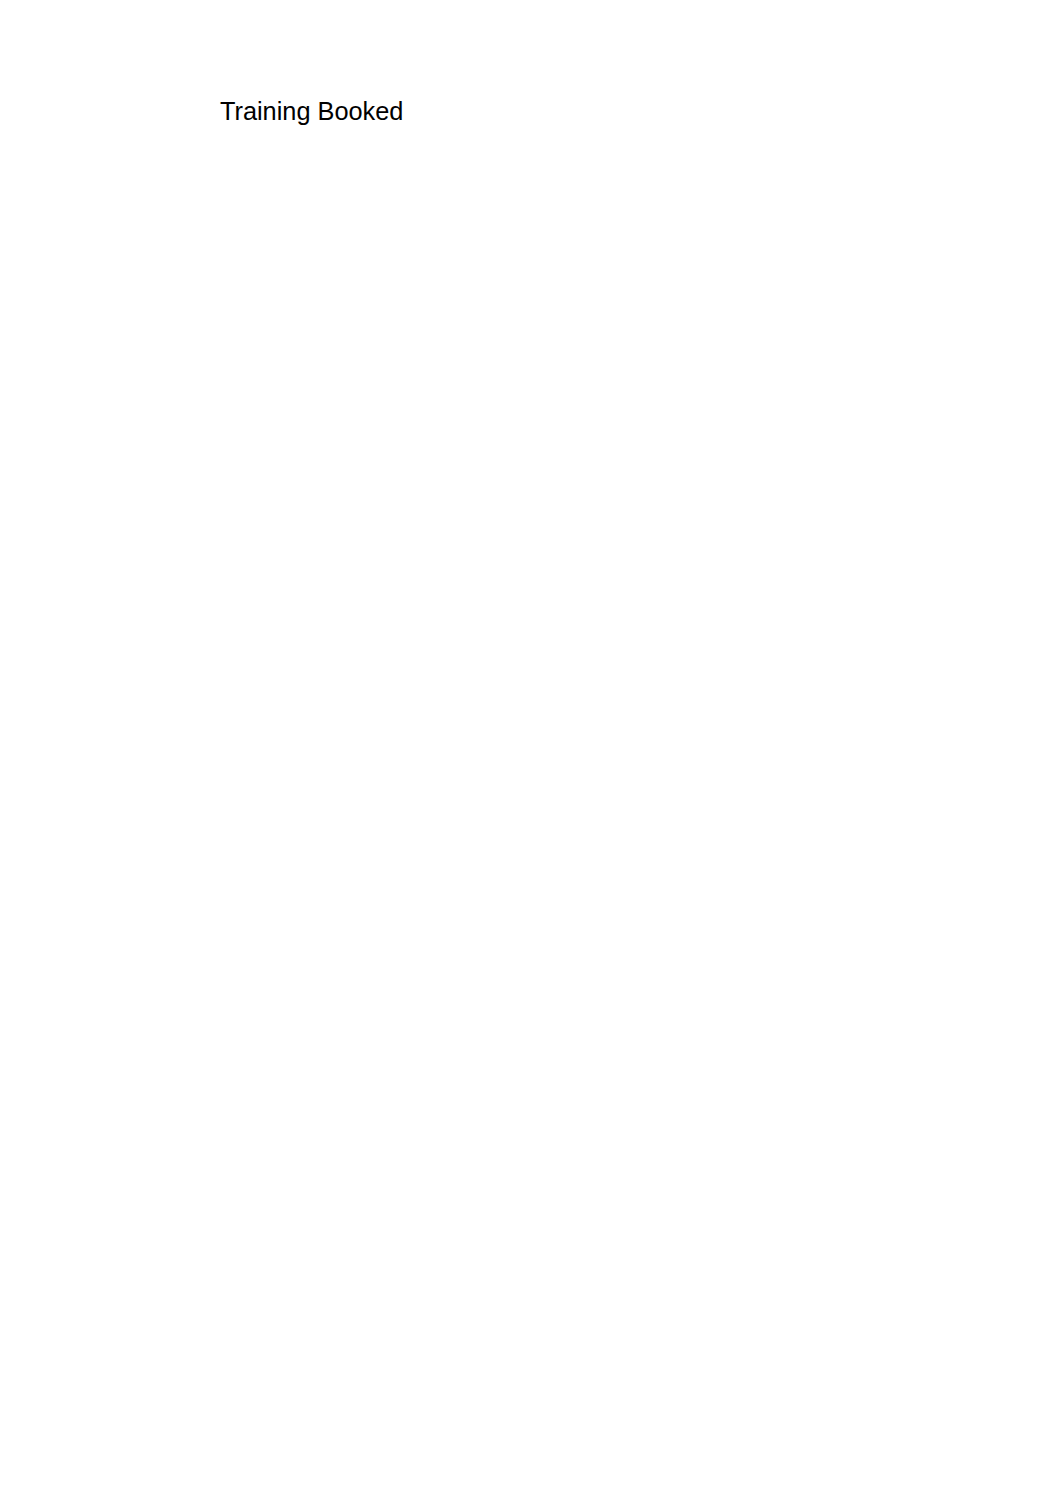Training Booked